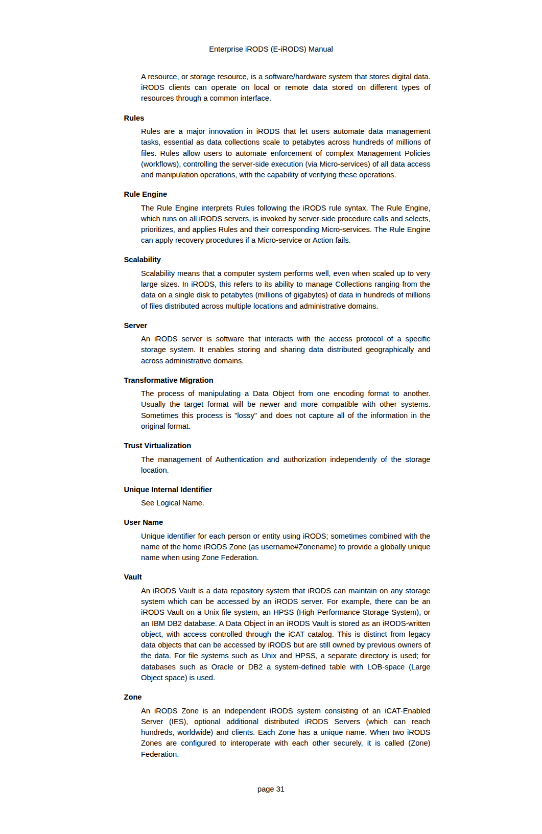Enterprise iRODS (E-iRODS) Manual
A resource, or storage resource, is a software/hardware system that stores digital data. iRODS clients can operate on local or remote data stored on different types of resources through a common interface.
Rules
Rules are a major innovation in iRODS that let users automate data management tasks, essential as data collections scale to petabytes across hundreds of millions of files. Rules allow users to automate enforcement of complex Management Policies (workflows), controlling the server-side execution (via Micro-services) of all data access and manipulation operations, with the capability of verifying these operations.
Rule Engine
The Rule Engine interprets Rules following the iRODS rule syntax. The Rule Engine, which runs on all iRODS servers, is invoked by server-side procedure calls and selects, prioritizes, and applies Rules and their corresponding Micro-services. The Rule Engine can apply recovery procedures if a Micro-service or Action fails.
Scalability
Scalability means that a computer system performs well, even when scaled up to very large sizes. In iRODS, this refers to its ability to manage Collections ranging from the data on a single disk to petabytes (millions of gigabytes) of data in hundreds of millions of files distributed across multiple locations and administrative domains.
Server
An iRODS server is software that interacts with the access protocol of a specific storage system. It enables storing and sharing data distributed geographically and across administrative domains.
Transformative Migration
The process of manipulating a Data Object from one encoding format to another. Usually the target format will be newer and more compatible with other systems. Sometimes this process is "lossy" and does not capture all of the information in the original format.
Trust Virtualization
The management of Authentication and authorization independently of the storage location.
Unique Internal Identifier
See Logical Name.
User Name
Unique identifier for each person or entity using iRODS; sometimes combined with the name of the home iRODS Zone (as username#Zonename) to provide a globally unique name when using Zone Federation.
Vault
An iRODS Vault is a data repository system that iRODS can maintain on any storage system which can be accessed by an iRODS server. For example, there can be an iRODS Vault on a Unix file system, an HPSS (High Performance Storage System), or an IBM DB2 database. A Data Object in an iRODS Vault is stored as an iRODS-written object, with access controlled through the iCAT catalog. This is distinct from legacy data objects that can be accessed by iRODS but are still owned by previous owners of the data. For file systems such as Unix and HPSS, a separate directory is used; for databases such as Oracle or DB2 a system-defined table with LOB-space (Large Object space) is used.
Zone
An iRODS Zone is an independent iRODS system consisting of an iCAT-Enabled Server (IES), optional additional distributed iRODS Servers (which can reach hundreds, worldwide) and clients. Each Zone has a unique name. When two iRODS Zones are configured to interoperate with each other securely, it is called (Zone) Federation.
page 31